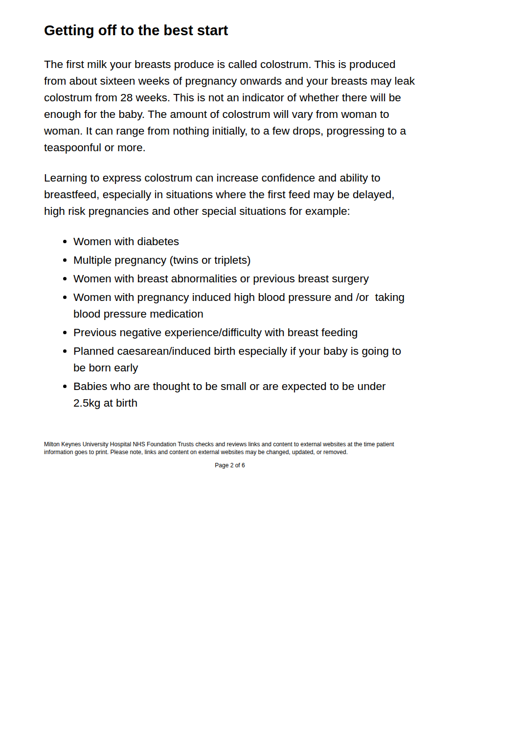Getting off to the best start
The first milk your breasts produce is called colostrum. This is produced from about sixteen weeks of pregnancy onwards and your breasts may leak colostrum from 28 weeks. This is not an indicator of whether there will be enough for the baby. The amount of colostrum will vary from woman to woman. It can range from nothing initially, to a few drops, progressing to a teaspoonful or more.
Learning to express colostrum can increase confidence and ability to breastfeed, especially in situations where the first feed may be delayed, high risk pregnancies and other special situations for example:
Women with diabetes
Multiple pregnancy (twins or triplets)
Women with breast abnormalities or previous breast surgery
Women with pregnancy induced high blood pressure and /or taking blood pressure medication
Previous negative experience/difficulty with breast feeding
Planned caesarean/induced birth especially if your baby is going to be born early
Babies who are thought to be small or are expected to be under 2.5kg at birth
Milton Keynes University Hospital NHS Foundation Trusts checks and reviews links and content to external websites at the time patient information goes to print. Please note, links and content on external websites may be changed, updated, or removed.
Page 2 of 6